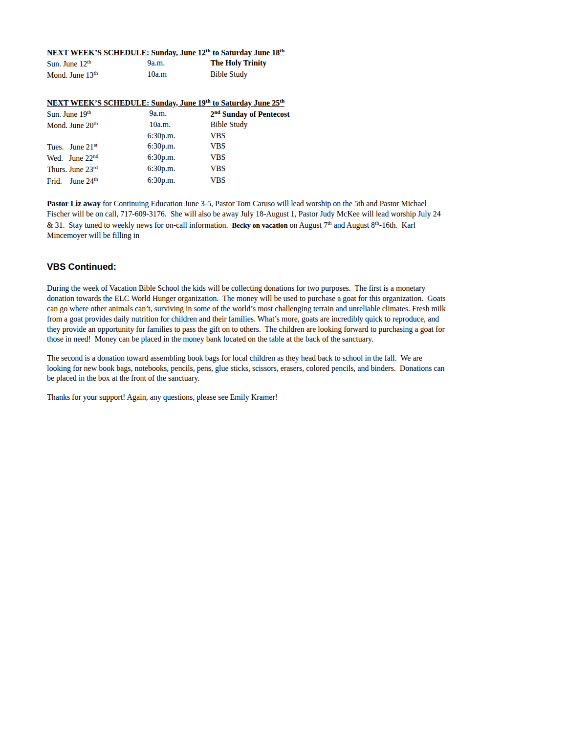NEXT WEEK’S SCHEDULE: Sunday, June 12th to Saturday June 18th
| Sun. June 12 th | 9a.m. | The Holy Trinity |
| Mond. June 13 th | 10a.m | Bible Study |
NEXT WEEK’S SCHEDULE: Sunday, June 19th to Saturday June 25th
| Sun. June 19 th | 9a.m. | 2 nd Sunday of Pentecost |
| Mond. June 20 th | 10a.m. | Bible Study |
| | 6:30p.m. | VBS |
| Tues. June 21 st | 6:30p.m. | VBS |
| Wed. June 22 nd | 6:30p.m. | VBS |
| Thurs. June 23 rd | 6:30p.m. | VBS |
| Frid. June 24 th | 6:30p.m. | VBS |
Pastor Liz away for Continuing Education June 3-5, Pastor Tom Caruso will lead worship on the 5th and Pastor Michael Fischer will be on call, 717-609-3176. She will also be away July 18-August 1, Pastor Judy McKee will lead worship July 24 & 31. Stay tuned to weekly news for on-call information. Becky on vacation on August 7th and August 8th-16th. Karl Mincemoyer will be filling in
VBS Continued:
During the week of Vacation Bible School the kids will be collecting donations for two purposes. The first is a monetary donation towards the ELC World Hunger organization. The money will be used to purchase a goat for this organization. Goats can go where other animals can’t, surviving in some of the world’s most challenging terrain and unreliable climates. Fresh milk from a goat provides daily nutrition for children and their families. What’s more, goats are incredibly quick to reproduce, and they provide an opportunity for families to pass the gift on to others. The children are looking forward to purchasing a goat for those in need! Money can be placed in the money bank located on the table at the back of the sanctuary.
The second is a donation toward assembling book bags for local children as they head back to school in the fall. We are looking for new book bags, notebooks, pencils, pens, glue sticks, scissors, erasers, colored pencils, and binders. Donations can be placed in the box at the front of the sanctuary.
Thanks for your support! Again, any questions, please see Emily Kramer!